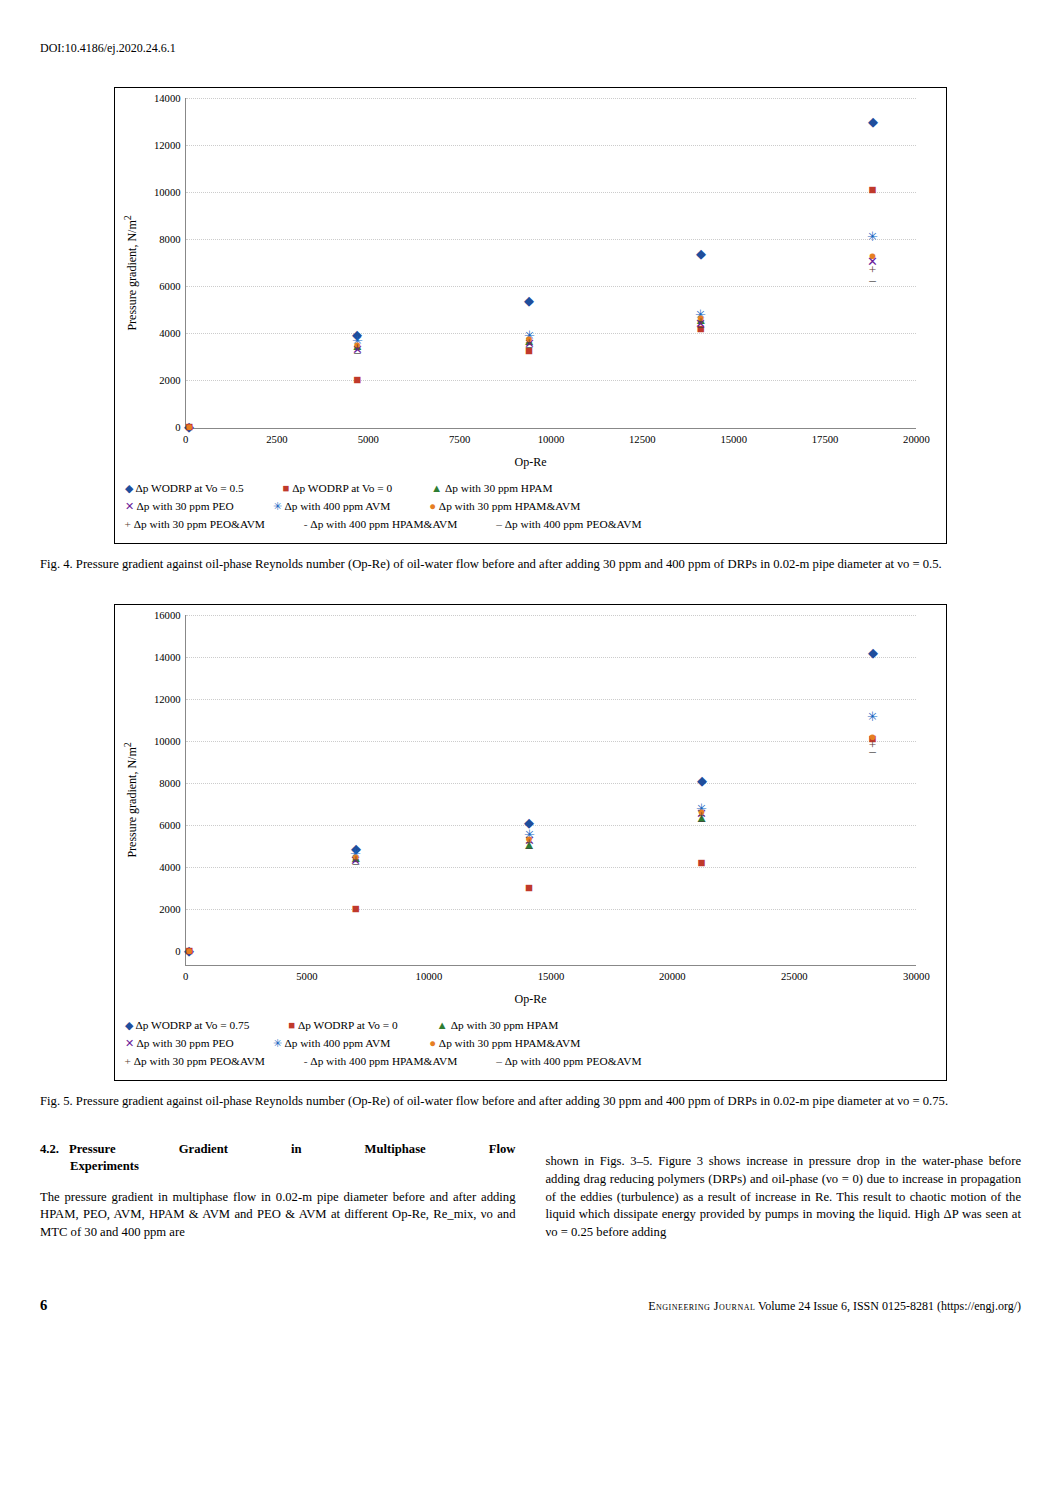DOI:10.4186/ej.2020.24.6.1
Pressure gradient, N/m2
14000
12000
10000
8000
6000
4000
2000
0
0
2500
5000
7500
10000
12500
15000
17500
20000
◆
■
●
◆
■
▲
✕
✳
●
+
–
◆
■
▲
✕
✳
●
+
–
◆
■
▲
✕
✳
●
+
–
◆
■
✳
●
✕
+
–
Op-Re
◆ Δp WODRP at Vo = 0.5 ■ Δp WODRP at Vo = 0 ▲ Δp with 30 ppm HPAM
✕ Δp with 30 ppm PEO ✳ Δp with 400 ppm AVM ● Δp with 30 ppm HPAM&AVM
+ Δp with 30 ppm PEO&AVM - Δp with 400 ppm HPAM&AVM – Δp with 400 ppm PEO&AVM
Fig. 4. Pressure gradient against oil-phase Reynolds number (Op-Re) of oil-water flow before and after adding 30 ppm and 400 ppm of DRPs in 0.02-m pipe diameter at νo = 0.5.
Pressure gradient, N/m2
16000
14000
12000
10000
8000
6000
4000
2000
0
0
5000
10000
15000
20000
25000
30000
◆
■
●
◆
■
▲
✕
✳
●
+
–
◆
■
▲
✕
✳
●
+
–
◆
■
▲
✕
✳
●
+
–
◆
✳
■
●
+
–
Op-Re
◆ Δp WODRP at Vo = 0.75 ■ Δp WODRP at Vo = 0 ▲ Δp with 30 ppm HPAM
✕ Δp with 30 ppm PEO ✳ Δp with 400 ppm AVM ● Δp with 30 ppm HPAM&AVM
+ Δp with 30 ppm PEO&AVM - Δp with 400 ppm HPAM&AVM – Δp with 400 ppm PEO&AVM
Fig. 5. Pressure gradient against oil-phase Reynolds number (Op-Re) of oil-water flow before and after adding 30 ppm and 400 ppm of DRPs in 0.02-m pipe diameter at νo = 0.75.
4.2. Pressure Gradient in Multiphase Flow
Experiments
The pressure gradient in multiphase flow in 0.02-m pipe diameter before and after adding HPAM, PEO, AVM, HPAM & AVM and PEO & AVM at different Op-Re, Re_mix, νo and MTC of 30 and 400 ppm are
shown in Figs. 3–5. Figure 3 shows increase in pressure drop in the water-phase before adding drag reducing polymers (DRPs) and oil-phase (νo = 0) due to increase in propagation of the eddies (turbulence) as a result of increase in Re. This result to chaotic motion of the liquid which dissipate energy provided by pumps in moving the liquid. High ΔP was seen at νo = 0.25 before adding
6 Engineering Journal Volume 24 Issue 6, ISSN 0125-8281 (https://engj.org/)